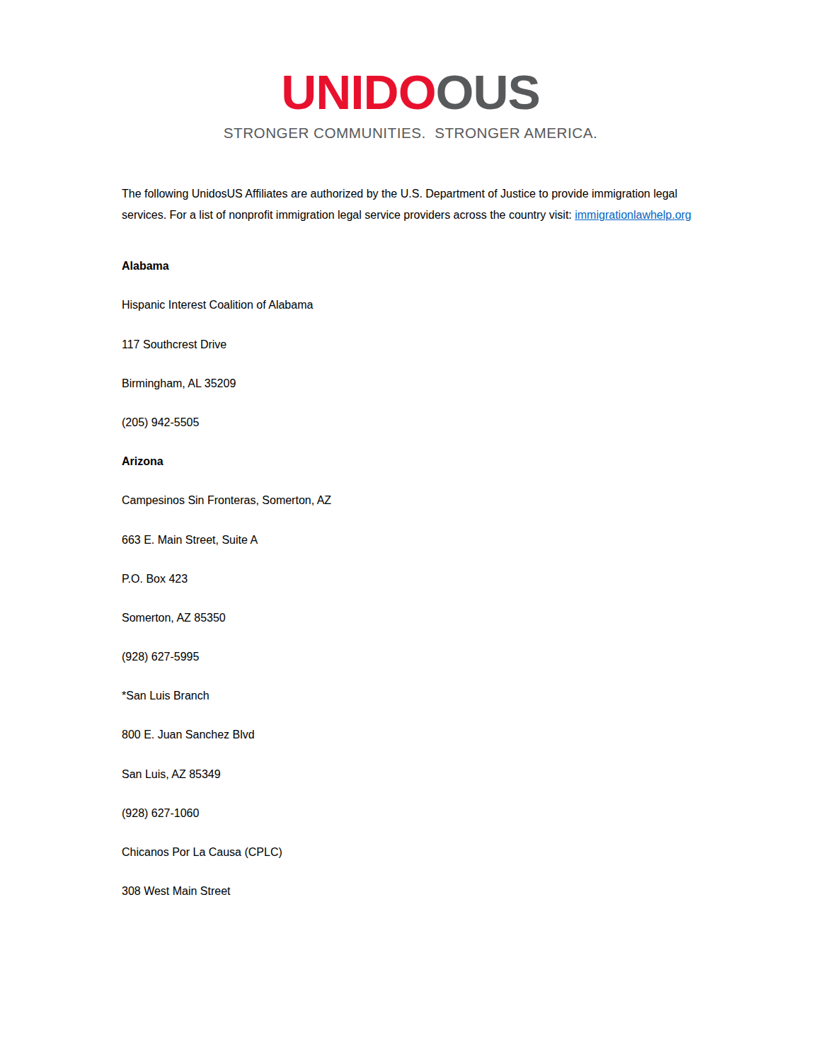UNID OOUS
STRONGER COMMUNITIES. STRONGER AMERICA.
The following UnidosUS Affiliates are authorized by the U.S. Department of Justice to provide immigration legal services. For a list of nonprofit immigration legal service providers across the country visit: immigrationlawhelp.org
Alabama
Hispanic Interest Coalition of Alabama
117 Southcrest Drive
Birmingham, AL 35209
(205) 942-5505
Arizona
Campesinos Sin Fronteras, Somerton, AZ
663 E. Main Street, Suite A
P.O. Box 423
Somerton, AZ 85350
(928) 627-5995
*San Luis Branch
800 E. Juan Sanchez Blvd
San Luis, AZ 85349
(928) 627-1060
Chicanos Por La Causa (CPLC)
308 West Main Street